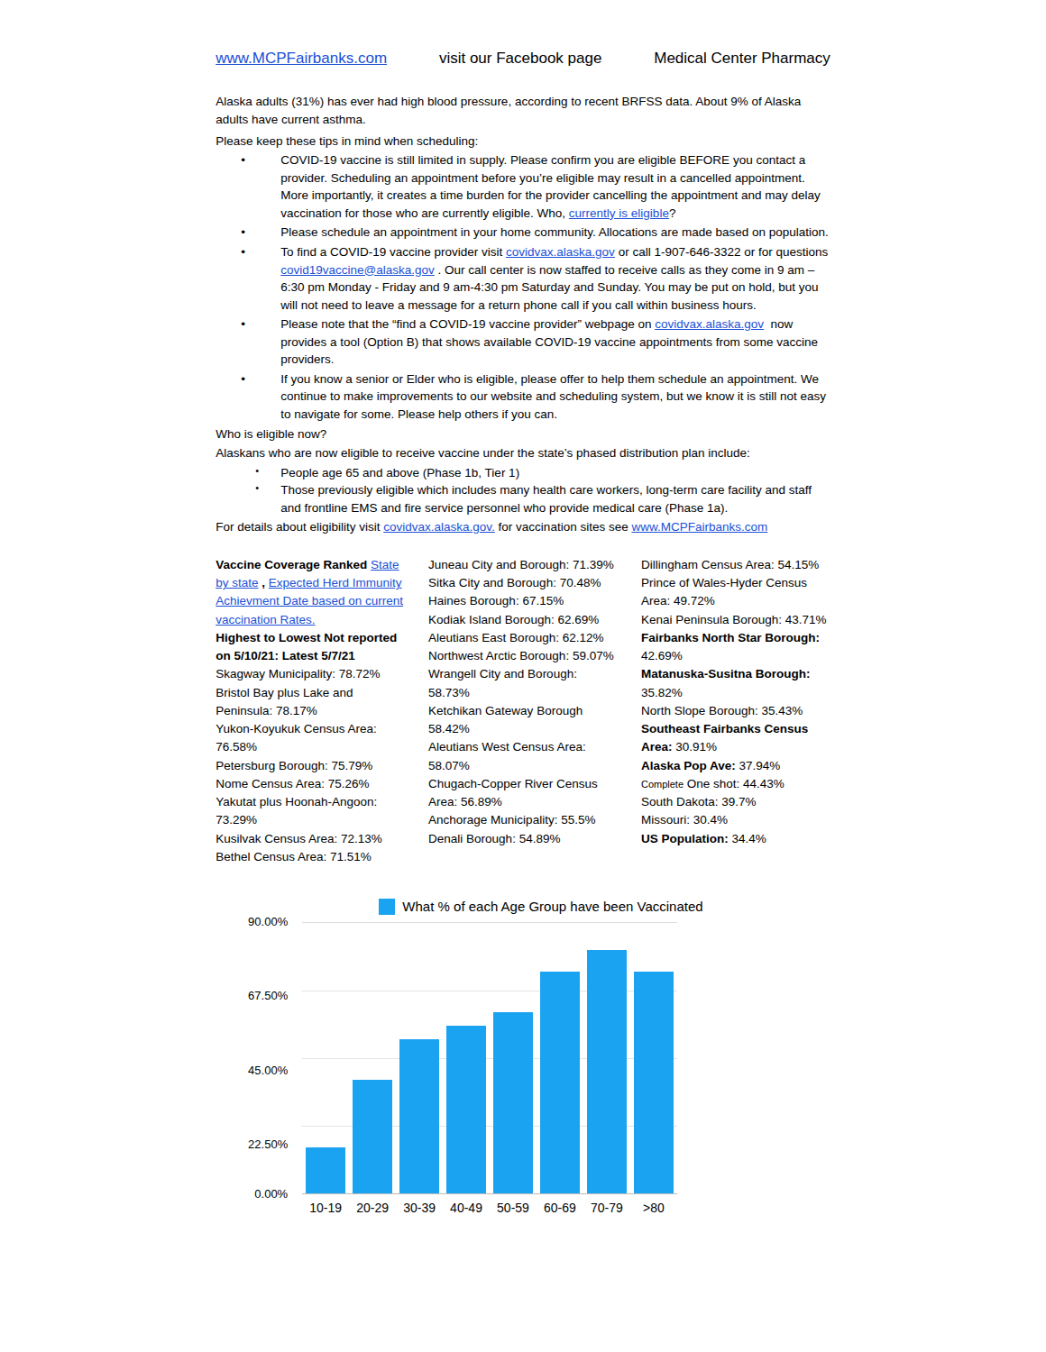www.MCPFairbanks.com visit our Facebook page Medical Center Pharmacy
Alaska adults (31%) has ever had high blood pressure, according to recent BRFSS data. About 9% of Alaska adults have current asthma.
Please keep these tips in mind when scheduling:
COVID-19 vaccine is still limited in supply. Please confirm you are eligible BEFORE you contact a provider. Scheduling an appointment before you’re eligible may result in a cancelled appointment. More importantly, it creates a time burden for the provider cancelling the appointment and may delay vaccination for those who are currently eligible. Who, currently is eligible?
Please schedule an appointment in your home community. Allocations are made based on population.
To find a COVID-19 vaccine provider visit covidvax.alaska.gov or call 1-907-646-3322 or for questions covid19vaccine@alaska.gov . Our call center is now staffed to receive calls as they come in 9 am – 6:30 pm Monday - Friday and 9 am-4:30 pm Saturday and Sunday. You may be put on hold, but you will not need to leave a message for a return phone call if you call within business hours.
Please note that the “find a COVID-19 vaccine provider” webpage on covidvax.alaska.gov now provides a tool (Option B) that shows available COVID-19 vaccine appointments from some vaccine providers.
If you know a senior or Elder who is eligible, please offer to help them schedule an appointment. We continue to make improvements to our website and scheduling system, but we know it is still not easy to navigate for some. Please help others if you can.
Who is eligible now?
Alaskans who are now eligible to receive vaccine under the state’s phased distribution plan include:
People age 65 and above (Phase 1b, Tier 1)
Those previously eligible which includes many health care workers, long-term care facility and staff and frontline EMS and fire service personnel who provide medical care (Phase 1a).
For details about eligibility visit covidvax.alaska.gov. for vaccination sites see www.MCPFairbanks.com
Vaccine Coverage Ranked State by state , Expected Herd Immunity Achievment Date based on current vaccination Rates.
Highest to Lowest Not reported on 5/10/21: Latest 5/7/21
Skagway Municipality: 78.72%
Bristol Bay plus Lake and Peninsula: 78.17%
Yukon-Koyukuk Census Area: 76.58%
Petersburg Borough: 75.79%
Nome Census Area: 75.26%
Yakutat plus Hoonah-Angoon: 73.29%
Kusilvak Census Area: 72.13%
Bethel Census Area: 71.51%
Juneau City and Borough: 71.39%
Sitka City and Borough: 70.48%
Haines Borough: 67.15%
Kodiak Island Borough: 62.69%
Aleutians East Borough: 62.12%
Northwest Arctic Borough: 59.07%
Wrangell City and Borough: 58.73%
Ketchikan Gateway Borough 58.42%
Aleutians West Census Area: 58.07%
Chugach-Copper River Census Area: 56.89%
Anchorage Municipality: 55.5%
Denali Borough: 54.89%
Dillingham Census Area: 54.15%
Prince of Wales-Hyder Census Area: 49.72%
Kenai Peninsula Borough: 43.71%
Fairbanks North Star Borough: 42.69%
Matanuska-Susitna Borough: 35.82%
North Slope Borough: 35.43%
Southeast Fairbanks Census Area: 30.91%
Alaska Pop Ave: 37.94%
Complete One shot: 44.43%
South Dakota: 39.7%
Missouri: 30.4%
US Population: 34.4%
What % of each Age Group have been Vaccinated
90.00% 67.50% 45.00% 22.50% 0.00%
10-19 20-29 30-39 40-49 50-59 60-69 70-79 >80